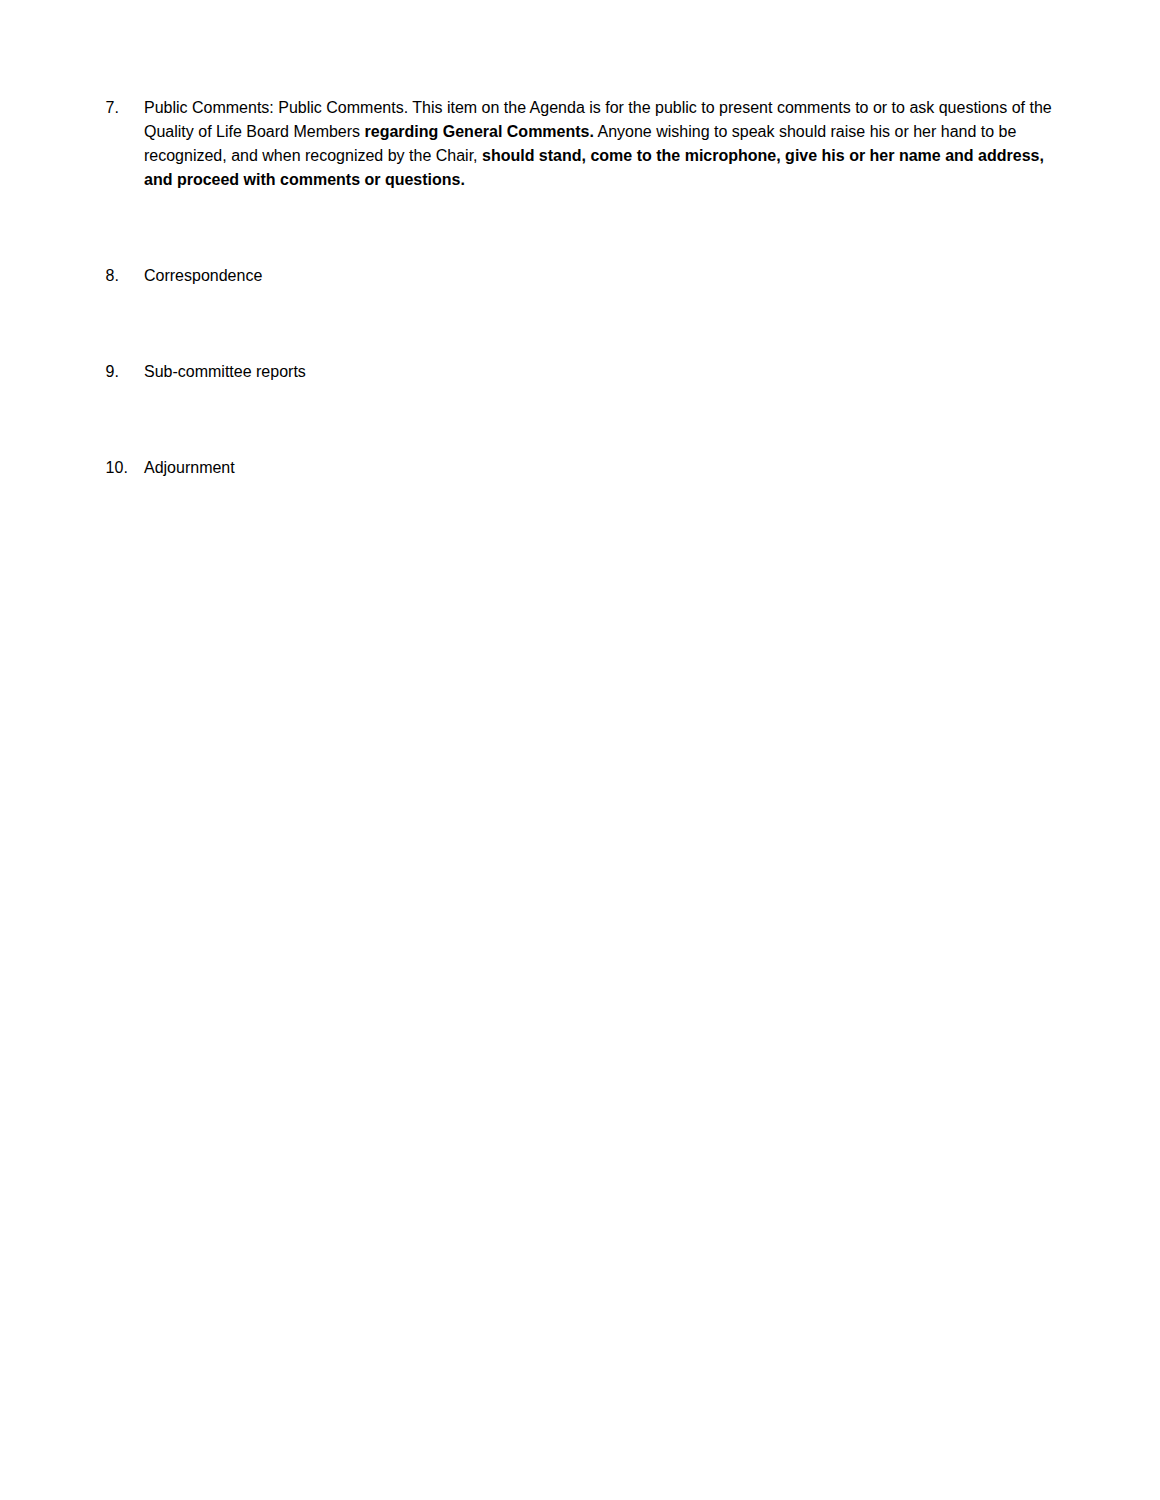7. Public Comments: Public Comments. This item on the Agenda is for the public to present comments to or to ask questions of the Quality of Life Board Members regarding General Comments. Anyone wishing to speak should raise his or her hand to be recognized, and when recognized by the Chair, should stand, come to the microphone, give his or her name and address, and proceed with comments or questions.
8. Correspondence
9. Sub-committee reports
10. Adjournment